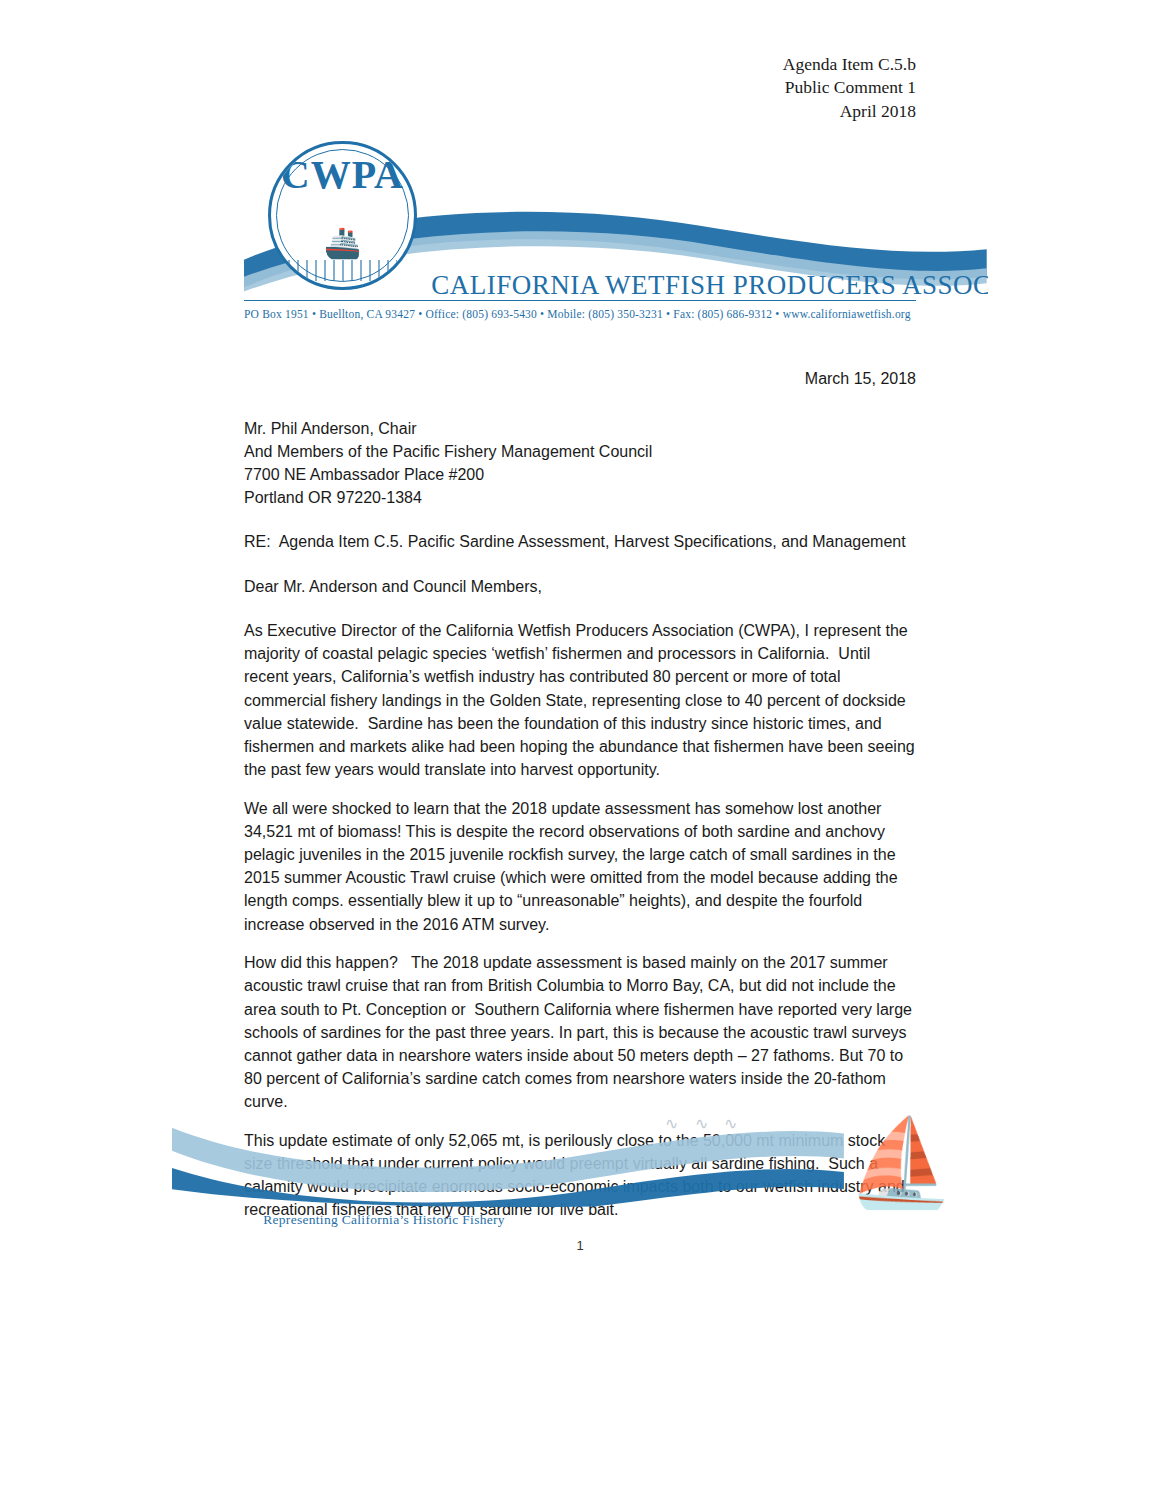Agenda Item C.5.b
Public Comment 1
April 2018
CWPA
🚢
CALIFORNIA WETFISH PRODUCERS ASSOCIATION
PO Box 1951 • Buellton, CA 93427 • Office: (805) 693-5430 • Mobile: (805) 350-3231 • Fax: (805) 686-9312 • www.californiawetfish.org
March 15, 2018
Mr. Phil Anderson, Chair
And Members of the Pacific Fishery Management Council
7700 NE Ambassador Place #200
Portland OR 97220-1384
RE: Agenda Item C.5. Pacific Sardine Assessment, Harvest Specifications, and Management
Dear Mr. Anderson and Council Members,
As Executive Director of the California Wetfish Producers Association (CWPA), I represent the majority of coastal pelagic species ‘wetfish’ fishermen and processors in California. Until recent years, California’s wetfish industry has contributed 80 percent or more of total commercial fishery landings in the Golden State, representing close to 40 percent of dockside value statewide. Sardine has been the foundation of this industry since historic times, and fishermen and markets alike had been hoping the abundance that fishermen have been seeing the past few years would translate into harvest opportunity.
We all were shocked to learn that the 2018 update assessment has somehow lost another 34,521 mt of biomass! This is despite the record observations of both sardine and anchovy pelagic juveniles in the 2015 juvenile rockfish survey, the large catch of small sardines in the 2015 summer Acoustic Trawl cruise (which were omitted from the model because adding the length comps. essentially blew it up to “unreasonable” heights), and despite the fourfold increase observed in the 2016 ATM survey.
How did this happen? The 2018 update assessment is based mainly on the 2017 summer acoustic trawl cruise that ran from British Columbia to Morro Bay, CA, but did not include the area south to Pt. Conception or Southern California where fishermen have reported very large schools of sardines for the past three years. In part, this is because the acoustic trawl surveys cannot gather data in nearshore waters inside about 50 meters depth – 27 fathoms. But 70 to 80 percent of California’s sardine catch comes from nearshore waters inside the 20-fathom curve.
This update estimate of only 52,065 mt, is perilously close to the 50,000 mt minimum stock size threshold that under current policy would preempt virtually all sardine fishing. Such a calamity would precipitate enormous socio-economic impacts both to our wetfish industry and recreational fisheries that rely on sardine for live bait.
∿ ∿ ∿
⛵
Representing California’s Historic Fishery
1